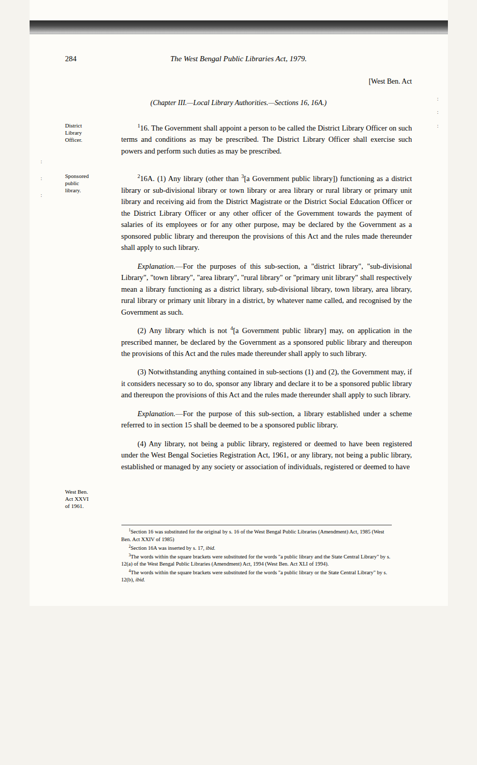284
The West Bengal Public Libraries Act, 1979.
[West Ben. Act
(Chapter III.—Local Library Authorities.—Sections 16, 16A.)
District
Library
Officer.
116. The Government shall appoint a person to be called the District Library Officer on such terms and conditions as may be prescribed. The District Library Officer shall exercise such powers and perform such duties as may be prescribed.
Sponsored
public
library.
216A. (1) Any library (other than 3[a Government public library]) functioning as a district library or sub-divisional library or town library or area library or rural library or primary unit library and receiving aid from the District Magistrate or the District Social Education Officer or the District Library Officer or any other officer of the Government towards the payment of salaries of its employees or for any other purpose, may be declared by the Government as a sponsored public library and thereupon the provisions of this Act and the rules made thereunder shall apply to such library.
Explanation.—For the purposes of this sub-section, a "district library", "sub-divisional Library", "town library", "area library", "rural library" or "primary unit library" shall respectively mean a library functioning as a district library, sub-divisional library, town library, area library, rural library or primary unit library in a district, by whatever name called, and recognised by the Government as such.
(2) Any library which is not 4[a Government public library] may, on application in the prescribed manner, be declared by the Government as a sponsored public library and thereupon the provisions of this Act and the rules made thereunder shall apply to such library.
(3) Notwithstanding anything contained in sub-sections (1) and (2), the Government may, if it considers necessary so to do, sponsor any library and declare it to be a sponsored public library and thereupon the provisions of this Act and the rules made thereunder shall apply to such library.
Explanation.—For the purpose of this sub-section, a library established under a scheme referred to in section 15 shall be deemed to be a sponsored public library.
(4) Any library, not being a public library, registered or deemed to have been registered under the West Bengal Societies Registration Act, 1961, or any library, not being a public library, established or managed by any society or association of individuals, registered or deemed to have
West Ben.
Act XXVI
of 1961.
1Section 16 was substituted for the original by s. 16 of the West Bengal Public Libraries (Amendment) Act, 1985 (West Ben. Act XXIV of 1985)
2Section 16A was inserted by s. 17, ibid.
3The words within the square brackets were substituted for the words "a public library and the State Central Library" by s. 12(a) of the West Bengal Public Libraries (Amendment) Act, 1994 (West Ben. Act XLI of 1994).
4The words within the square brackets were substituted for the words "a public library or the State Central Library" by s. 12(b), ibid.
:
:
:
:
:
: